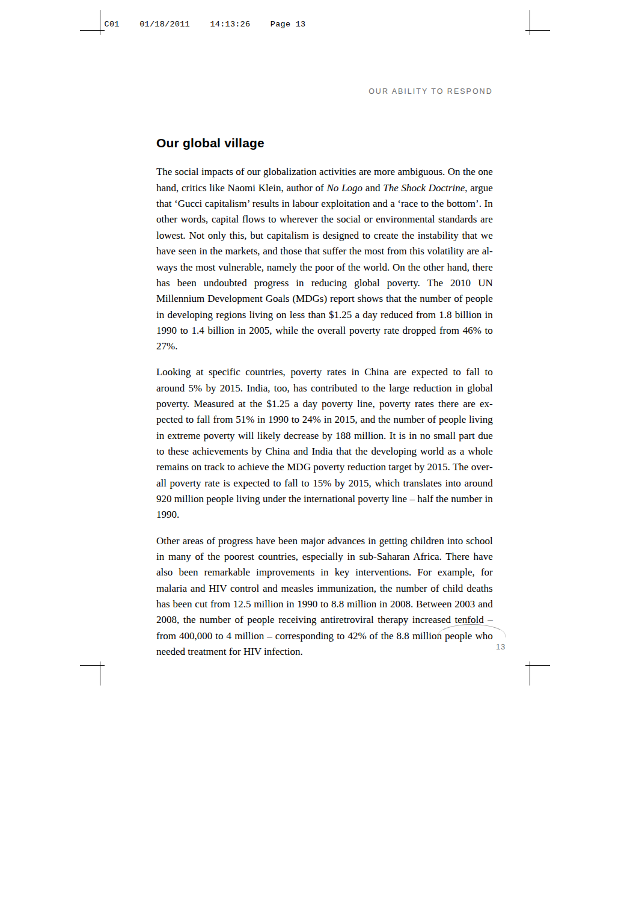C01 01/18/2011 14:13:26 Page 13
Our ability to respond
Our global village
The social impacts of our globalization activities are more ambiguous. On the one hand, critics like Naomi Klein, author of No Logo and The Shock Doctrine, argue that ‘Gucci capitalism’ results in labour exploitation and a ‘race to the bottom’. In other words, capital flows to wherever the social or environmental standards are lowest. Not only this, but capitalism is designed to create the instability that we have seen in the markets, and those that suffer the most from this volatility are always the most vulnerable, namely the poor of the world. On the other hand, there has been undoubted progress in reducing global poverty. The 2010 UN Millennium Development Goals (MDGs) report shows that the number of people in developing regions living on less than $1.25 a day reduced from 1.8 billion in 1990 to 1.4 billion in 2005, while the overall poverty rate dropped from 46% to 27%.
Looking at specific countries, poverty rates in China are expected to fall to around 5% by 2015. India, too, has contributed to the large reduction in global poverty. Measured at the $1.25 a day poverty line, poverty rates there are expected to fall from 51% in 1990 to 24% in 2015, and the number of people living in extreme poverty will likely decrease by 188 million. It is in no small part due to these achievements by China and India that the developing world as a whole remains on track to achieve the MDG poverty reduction target by 2015. The overall poverty rate is expected to fall to 15% by 2015, which translates into around 920 million people living under the international poverty line – half the number in 1990.
Other areas of progress have been major advances in getting children into school in many of the poorest countries, especially in sub-Saharan Africa. There have also been remarkable improvements in key interventions. For example, for malaria and HIV control and measles immunization, the number of child deaths has been cut from 12.5 million in 1990 to 8.8 million in 2008. Between 2003 and 2008, the number of people receiving antiretroviral therapy increased tenfold – from 400,000 to 4 million – corresponding to 42% of the 8.8 million people who needed treatment for HIV infection.
13